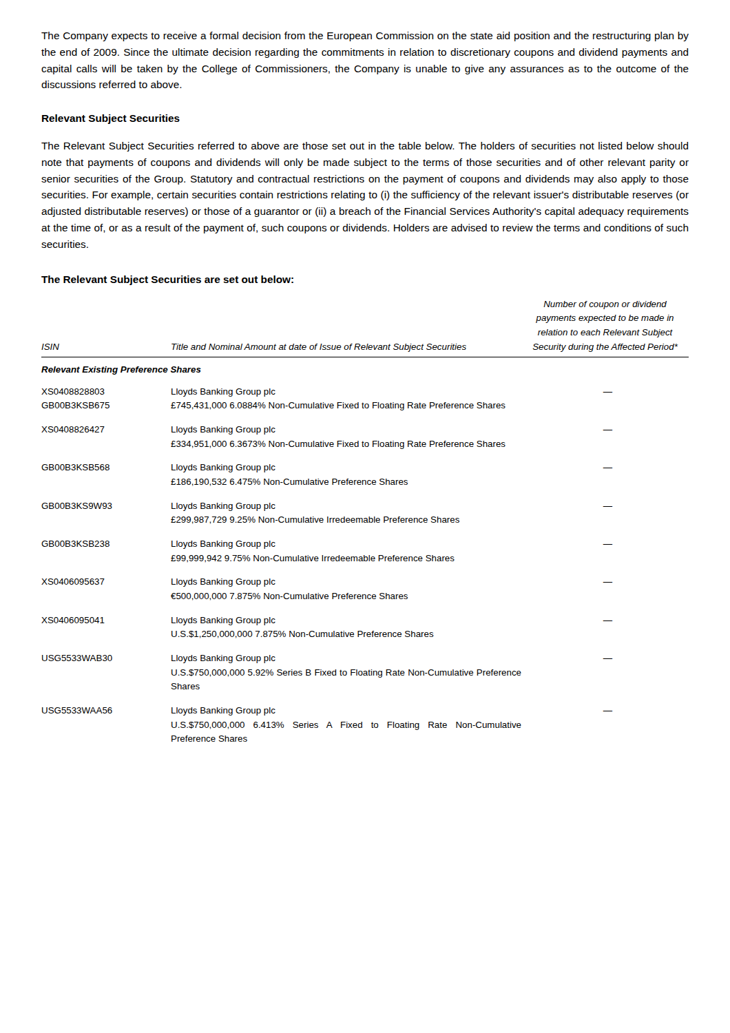The Company expects to receive a formal decision from the European Commission on the state aid position and the restructuring plan by the end of 2009. Since the ultimate decision regarding the commitments in relation to discretionary coupons and dividend payments and capital calls will be taken by the College of Commissioners, the Company is unable to give any assurances as to the outcome of the discussions referred to above.
Relevant Subject Securities
The Relevant Subject Securities referred to above are those set out in the table below. The holders of securities not listed below should note that payments of coupons and dividends will only be made subject to the terms of those securities and of other relevant parity or senior securities of the Group. Statutory and contractual restrictions on the payment of coupons and dividends may also apply to those securities. For example, certain securities contain restrictions relating to (i) the sufficiency of the relevant issuer's distributable reserves (or adjusted distributable reserves) or those of a guarantor or (ii) a breach of the Financial Services Authority's capital adequacy requirements at the time of, or as a result of the payment of, such coupons or dividends. Holders are advised to review the terms and conditions of such securities.
The Relevant Subject Securities are set out below:
| ISIN | Title and Nominal Amount at date of Issue of Relevant Subject Securities | Number of coupon or dividend payments expected to be made in relation to each Relevant Subject Security during the Affected Period* |
| --- | --- | --- |
| Relevant Existing Preference Shares |
| XS0408828803 GB00B3KSB675 | Lloyds Banking Group plc £745,431,000 6.0884% Non-Cumulative Fixed to Floating Rate Preference Shares | — |
| XS0408826427 | Lloyds Banking Group plc £334,951,000 6.3673% Non-Cumulative Fixed to Floating Rate Preference Shares | — |
| GB00B3KSB568 | Lloyds Banking Group plc £186,190,532 6.475% Non-Cumulative Preference Shares | — |
| GB00B3KS9W93 | Lloyds Banking Group plc £299,987,729 9.25% Non-Cumulative Irredeemable Preference Shares | — |
| GB00B3KSB238 | Lloyds Banking Group plc £99,999,942 9.75% Non-Cumulative Irredeemable Preference Shares | — |
| XS0406095637 | Lloyds Banking Group plc €500,000,000 7.875% Non-Cumulative Preference Shares | — |
| XS0406095041 | Lloyds Banking Group plc U.S.$1,250,000,000 7.875% Non-Cumulative Preference Shares | — |
| USG5533WAB30 | Lloyds Banking Group plc U.S.$750,000,000 5.92% Series B Fixed to Floating Rate Non-Cumulative Preference Shares | — |
| USG5533WAA56 | Lloyds Banking Group plc U.S.$750,000,000 6.413% Series A Fixed to Floating Rate Non-Cumulative Preference Shares | — |